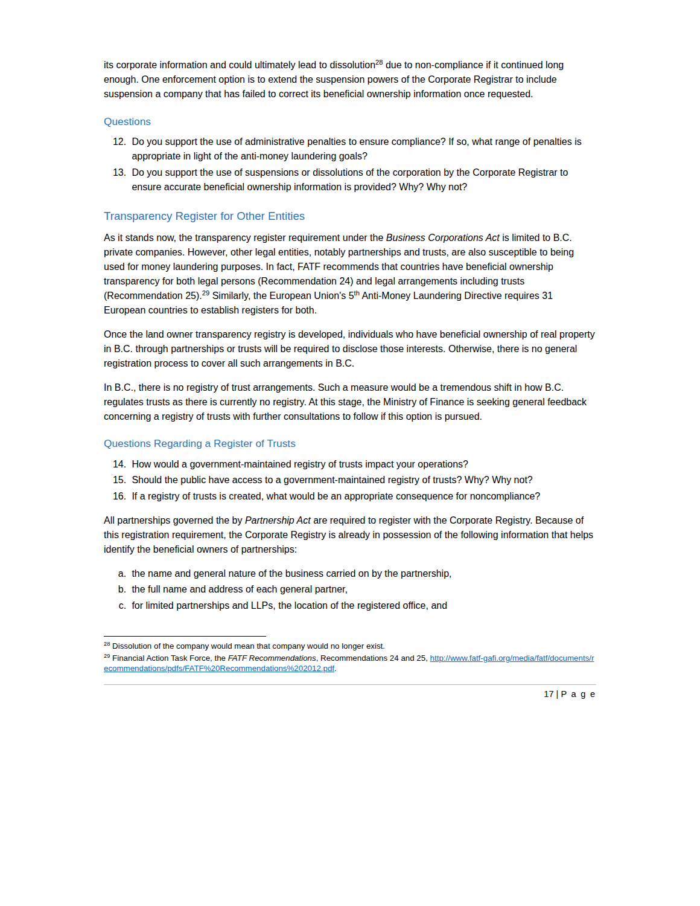its corporate information and could ultimately lead to dissolution28 due to non-compliance if it continued long enough. One enforcement option is to extend the suspension powers of the Corporate Registrar to include suspension a company that has failed to correct its beneficial ownership information once requested.
Questions
Do you support the use of administrative penalties to ensure compliance? If so, what range of penalties is appropriate in light of the anti-money laundering goals?
Do you support the use of suspensions or dissolutions of the corporation by the Corporate Registrar to ensure accurate beneficial ownership information is provided? Why? Why not?
Transparency Register for Other Entities
As it stands now, the transparency register requirement under the Business Corporations Act is limited to B.C. private companies. However, other legal entities, notably partnerships and trusts, are also susceptible to being used for money laundering purposes. In fact, FATF recommends that countries have beneficial ownership transparency for both legal persons (Recommendation 24) and legal arrangements including trusts (Recommendation 25).29 Similarly, the European Union's 5th Anti-Money Laundering Directive requires 31 European countries to establish registers for both.
Once the land owner transparency registry is developed, individuals who have beneficial ownership of real property in B.C. through partnerships or trusts will be required to disclose those interests. Otherwise, there is no general registration process to cover all such arrangements in B.C.
In B.C., there is no registry of trust arrangements. Such a measure would be a tremendous shift in how B.C. regulates trusts as there is currently no registry. At this stage, the Ministry of Finance is seeking general feedback concerning a registry of trusts with further consultations to follow if this option is pursued.
Questions Regarding a Register of Trusts
How would a government-maintained registry of trusts impact your operations?
Should the public have access to a government-maintained registry of trusts? Why? Why not?
If a registry of trusts is created, what would be an appropriate consequence for noncompliance?
All partnerships governed the by Partnership Act are required to register with the Corporate Registry. Because of this registration requirement, the Corporate Registry is already in possession of the following information that helps identify the beneficial owners of partnerships:
the name and general nature of the business carried on by the partnership,
the full name and address of each general partner,
for limited partnerships and LLPs, the location of the registered office, and
28 Dissolution of the company would mean that company would no longer exist.
29 Financial Action Task Force, the FATF Recommendations, Recommendations 24 and 25, http://www.fatf-gafi.org/media/fatf/documents/recommendations/pdfs/FATF%20Recommendations%202012.pdf.
17 | P a g e